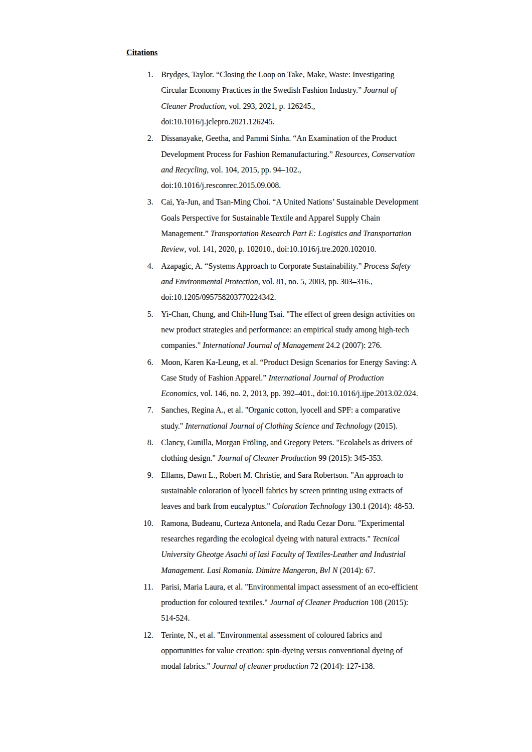Citations
Brydges, Taylor. “Closing the Loop on Take, Make, Waste: Investigating Circular Economy Practices in the Swedish Fashion Industry.” Journal of Cleaner Production, vol. 293, 2021, p. 126245., doi:10.1016/j.jclepro.2021.126245.
Dissanayake, Geetha, and Pammi Sinha. “An Examination of the Product Development Process for Fashion Remanufacturing.” Resources, Conservation and Recycling, vol. 104, 2015, pp. 94–102., doi:10.1016/j.resconrec.2015.09.008.
Cai, Ya-Jun, and Tsan-Ming Choi. “A United Nations’ Sustainable Development Goals Perspective for Sustainable Textile and Apparel Supply Chain Management.” Transportation Research Part E: Logistics and Transportation Review, vol. 141, 2020, p. 102010., doi:10.1016/j.tre.2020.102010.
Azapagic, A. “Systems Approach to Corporate Sustainability.” Process Safety and Environmental Protection, vol. 81, no. 5, 2003, pp. 303–316., doi:10.1205/095758203770224342.
Yi-Chan, Chung, and Chih-Hung Tsai. "The effect of green design activities on new product strategies and performance: an empirical study among high-tech companies." International Journal of Management 24.2 (2007): 276.
Moon, Karen Ka-Leung, et al. “Product Design Scenarios for Energy Saving: A Case Study of Fashion Apparel.” International Journal of Production Economics, vol. 146, no. 2, 2013, pp. 392–401., doi:10.1016/j.ijpe.2013.02.024.
Sanches, Regina A., et al. "Organic cotton, lyocell and SPF: a comparative study." International Journal of Clothing Science and Technology (2015).
Clancy, Gunilla, Morgan Fröling, and Gregory Peters. "Ecolabels as drivers of clothing design." Journal of Cleaner Production 99 (2015): 345-353.
Ellams, Dawn L., Robert M. Christie, and Sara Robertson. "An approach to sustainable coloration of lyocell fabrics by screen printing using extracts of leaves and bark from eucalyptus." Coloration Technology 130.1 (2014): 48-53.
Ramona, Budeanu, Curteza Antonela, and Radu Cezar Doru. "Experimental researches regarding the ecological dyeing with natural extracts." Tecnical University Gheotge Asachi of lasi Faculty of Textiles-Leather and Industrial Management. Lasi Romania. Dimitre Mangeron, Bvl N (2014): 67.
Parisi, Maria Laura, et al. "Environmental impact assessment of an eco-efficient production for coloured textiles." Journal of Cleaner Production 108 (2015): 514-524.
Terinte, N., et al. "Environmental assessment of coloured fabrics and opportunities for value creation: spin-dyeing versus conventional dyeing of modal fabrics." Journal of cleaner production 72 (2014): 127-138.